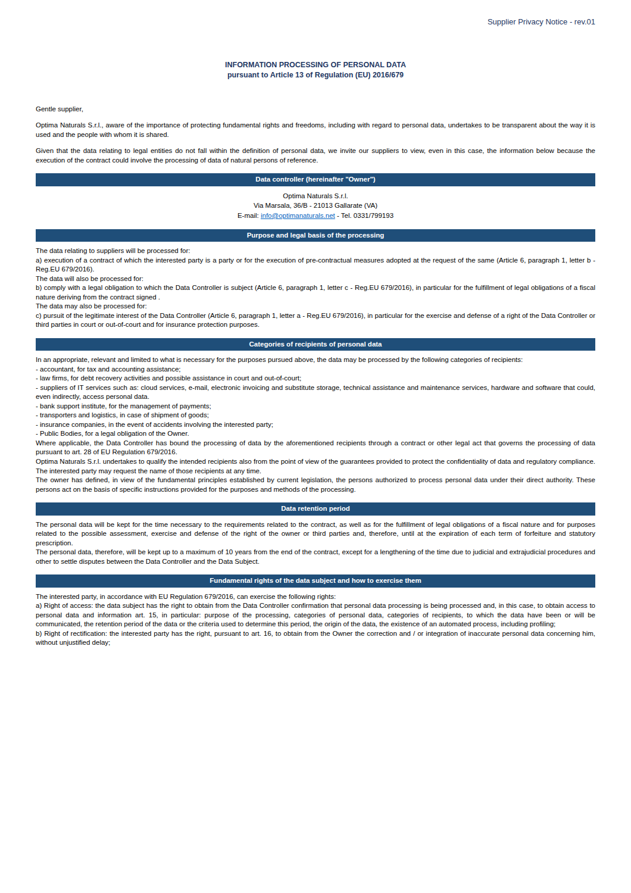Supplier Privacy Notice - rev.01
INFORMATION PROCESSING OF PERSONAL DATA
pursuant to Article 13 of Regulation (EU) 2016/679
Gentle supplier,
Optima Naturals S.r.l., aware of the importance of protecting fundamental rights and freedoms, including with regard to personal data, undertakes to be transparent about the way it is used and the people with whom it is shared.
Given that the data relating to legal entities do not fall within the definition of personal data, we invite our suppliers to view, even in this case, the information below because the execution of the contract could involve the processing of data of natural persons of reference.
Data controller (hereinafter "Owner")
Optima Naturals S.r.l.
Via Marsala, 36/B - 21013 Gallarate (VA)
E-mail: info@optimanaturals.net - Tel. 0331/799193
Purpose and legal basis of the processing
The data relating to suppliers will be processed for:
a) execution of a contract of which the interested party is a party or for the execution of pre-contractual measures adopted at the request of the same (Article 6, paragraph 1, letter b - Reg.EU 679/2016).
The data will also be processed for:
b) comply with a legal obligation to which the Data Controller is subject (Article 6, paragraph 1, letter c - Reg.EU 679/2016), in particular for the fulfillment of legal obligations of a fiscal nature deriving from the contract signed .
The data may also be processed for:
c) pursuit of the legitimate interest of the Data Controller (Article 6, paragraph 1, letter a - Reg.EU 679/2016), in particular for the exercise and defense of a right of the Data Controller or third parties in court or out-of-court and for insurance protection purposes.
Categories of recipients of personal data
In an appropriate, relevant and limited to what is necessary for the purposes pursued above, the data may be processed by the following categories of recipients:
- accountant, for tax and accounting assistance;
- law firms, for debt recovery activities and possible assistance in court and out-of-court;
- suppliers of IT services such as: cloud services, e-mail, electronic invoicing and substitute storage, technical assistance and maintenance services, hardware and software that could, even indirectly, access personal data.
- bank support institute, for the management of payments;
- transporters and logistics, in case of shipment of goods;
- insurance companies, in the event of accidents involving the interested party;
- Public Bodies, for a legal obligation of the Owner.
Where applicable, the Data Controller has bound the processing of data by the aforementioned recipients through a contract or other legal act that governs the processing of data pursuant to art. 28 of EU Regulation 679/2016.
Optima Naturals S.r.l. undertakes to qualify the intended recipients also from the point of view of the guarantees provided to protect the confidentiality of data and regulatory compliance. The interested party may request the name of those recipients at any time.
The owner has defined, in view of the fundamental principles established by current legislation, the persons authorized to process personal data under their direct authority. These persons act on the basis of specific instructions provided for the purposes and methods of the processing.
Data retention period
The personal data will be kept for the time necessary to the requirements related to the contract, as well as for the fulfillment of legal obligations of a fiscal nature and for purposes related to the possible assessment, exercise and defense of the right of the owner or third parties and, therefore, until at the expiration of each term of forfeiture and statutory prescription.
The personal data, therefore, will be kept up to a maximum of 10 years from the end of the contract, except for a lengthening of the time due to judicial and extrajudicial procedures and other to settle disputes between the Data Controller and the Data Subject.
Fundamental rights of the data subject and how to exercise them
The interested party, in accordance with EU Regulation 679/2016, can exercise the following rights:
a) Right of access: the data subject has the right to obtain from the Data Controller confirmation that personal data processing is being processed and, in this case, to obtain access to personal data and information art. 15, in particular: purpose of the processing, categories of personal data, categories of recipients, to which the data have been or will be communicated, the retention period of the data or the criteria used to determine this period, the origin of the data, the existence of an automated process, including profiling;
b) Right of rectification: the interested party has the right, pursuant to art. 16, to obtain from the Owner the correction and / or integration of inaccurate personal data concerning him, without unjustified delay;